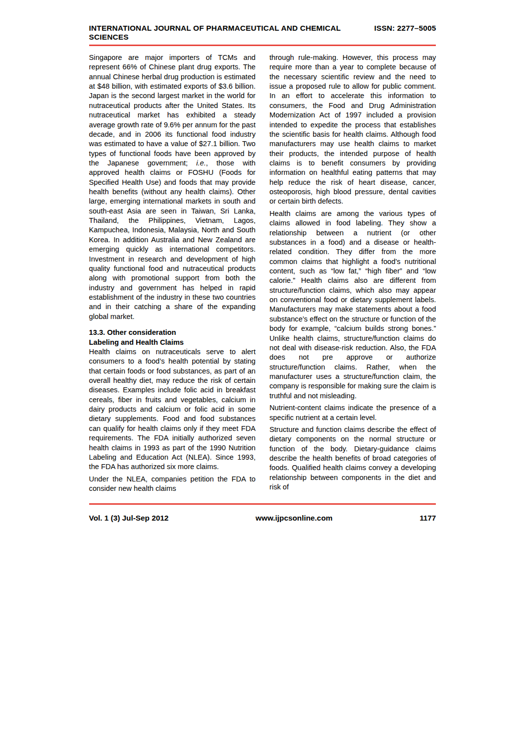INTERNATIONAL JOURNAL OF PHARMACEUTICAL AND CHEMICAL SCIENCES ISSN: 2277–5005
Singapore are major importers of TCMs and represent 66% of Chinese plant drug exports. The annual Chinese herbal drug production is estimated at $48 billion, with estimated exports of $3.6 billion. Japan is the second largest market in the world for nutraceutical products after the United States. Its nutraceutical market has exhibited a steady average growth rate of 9.6% per annum for the past decade, and in 2006 its functional food industry was estimated to have a value of $27.1 billion. Two types of functional foods have been approved by the Japanese government; i.e., those with approved health claims or FOSHU (Foods for Specified Health Use) and foods that may provide health benefits (without any health claims). Other large, emerging international markets in south and south-east Asia are seen in Taiwan, Sri Lanka, Thailand, the Philippines, Vietnam, Lagos, Kampuchea, Indonesia, Malaysia, North and South Korea. In addition Australia and New Zealand are emerging quickly as international competitors. Investment in research and development of high quality functional food and nutraceutical products along with promotional support from both the industry and government has helped in rapid establishment of the industry in these two countries and in their catching a share of the expanding global market.
13.3. Other consideration
Labeling and Health Claims
Health claims on nutraceuticals serve to alert consumers to a food’s health potential by stating that certain foods or food substances, as part of an overall healthy diet, may reduce the risk of certain diseases. Examples include folic acid in breakfast cereals, fiber in fruits and vegetables, calcium in dairy products and calcium or folic acid in some dietary supplements. Food and food substances can qualify for health claims only if they meet FDA requirements. The FDA initially authorized seven health claims in 1993 as part of the 1990 Nutrition Labeling and Education Act (NLEA). Since 1993, the FDA has authorized six more claims.
Under the NLEA, companies petition the FDA to consider new health claims
through rule-making. However, this process may require more than a year to complete because of the necessary scientific review and the need to issue a proposed rule to allow for public comment. In an effort to accelerate this information to consumers, the Food and Drug Administration Modernization Act of 1997 included a provision intended to expedite the process that establishes the scientific basis for health claims. Although food manufacturers may use health claims to market their products, the intended purpose of health claims is to benefit consumers by providing information on healthful eating patterns that may help reduce the risk of heart disease, cancer, osteoporosis, high blood pressure, dental cavities or certain birth defects.
Health claims are among the various types of claims allowed in food labeling. They show a relationship between a nutrient (or other substances in a food) and a disease or health-related condition. They differ from the more common claims that highlight a food’s nutritional content, such as “low fat,” “high fiber” and “low calorie.” Health claims also are different from structure/function claims, which also may appear on conventional food or dietary supplement labels. Manufacturers may make statements about a food substance’s effect on the structure or function of the body for example, “calcium builds strong bones.” Unlike health claims, structure/function claims do not deal with disease-risk reduction. Also, the FDA does not pre approve or authorize structure/function claims. Rather, when the manufacturer uses a structure/function claim, the company is responsible for making sure the claim is truthful and not misleading.
Nutrient-content claims indicate the presence of a specific nutrient at a certain level.
Structure and function claims describe the effect of dietary components on the normal structure or function of the body. Dietary-guidance claims describe the health benefits of broad categories of foods. Qualified health claims convey a developing relationship between components in the diet and risk of
Vol. 1 (3) Jul-Sep 2012 www.ijpcsonline.com 1177